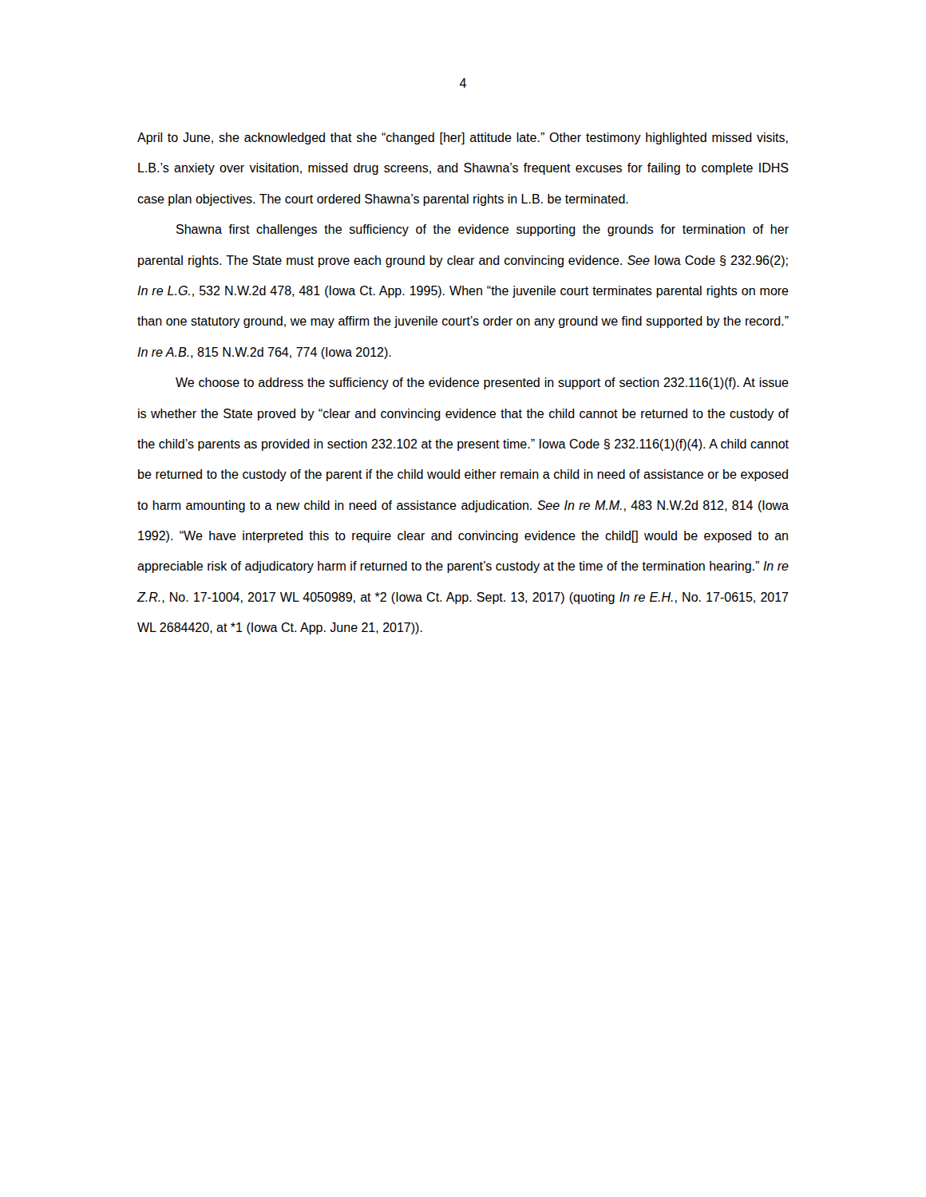4
April to June, she acknowledged that she “changed [her] attitude late.” Other testimony highlighted missed visits, L.B.’s anxiety over visitation, missed drug screens, and Shawna’s frequent excuses for failing to complete IDHS case plan objectives. The court ordered Shawna’s parental rights in L.B. be terminated.
Shawna first challenges the sufficiency of the evidence supporting the grounds for termination of her parental rights. The State must prove each ground by clear and convincing evidence. See Iowa Code § 232.96(2); In re L.G., 532 N.W.2d 478, 481 (Iowa Ct. App. 1995). When “the juvenile court terminates parental rights on more than one statutory ground, we may affirm the juvenile court’s order on any ground we find supported by the record.” In re A.B., 815 N.W.2d 764, 774 (Iowa 2012).
We choose to address the sufficiency of the evidence presented in support of section 232.116(1)(f). At issue is whether the State proved by “clear and convincing evidence that the child cannot be returned to the custody of the child’s parents as provided in section 232.102 at the present time.” Iowa Code § 232.116(1)(f)(4). A child cannot be returned to the custody of the parent if the child would either remain a child in need of assistance or be exposed to harm amounting to a new child in need of assistance adjudication. See In re M.M., 483 N.W.2d 812, 814 (Iowa 1992). “We have interpreted this to require clear and convincing evidence the child[] would be exposed to an appreciable risk of adjudicatory harm if returned to the parent’s custody at the time of the termination hearing.” In re Z.R., No. 17-1004, 2017 WL 4050989, at *2 (Iowa Ct. App. Sept. 13, 2017) (quoting In re E.H., No. 17-0615, 2017 WL 2684420, at *1 (Iowa Ct. App. June 21, 2017)).